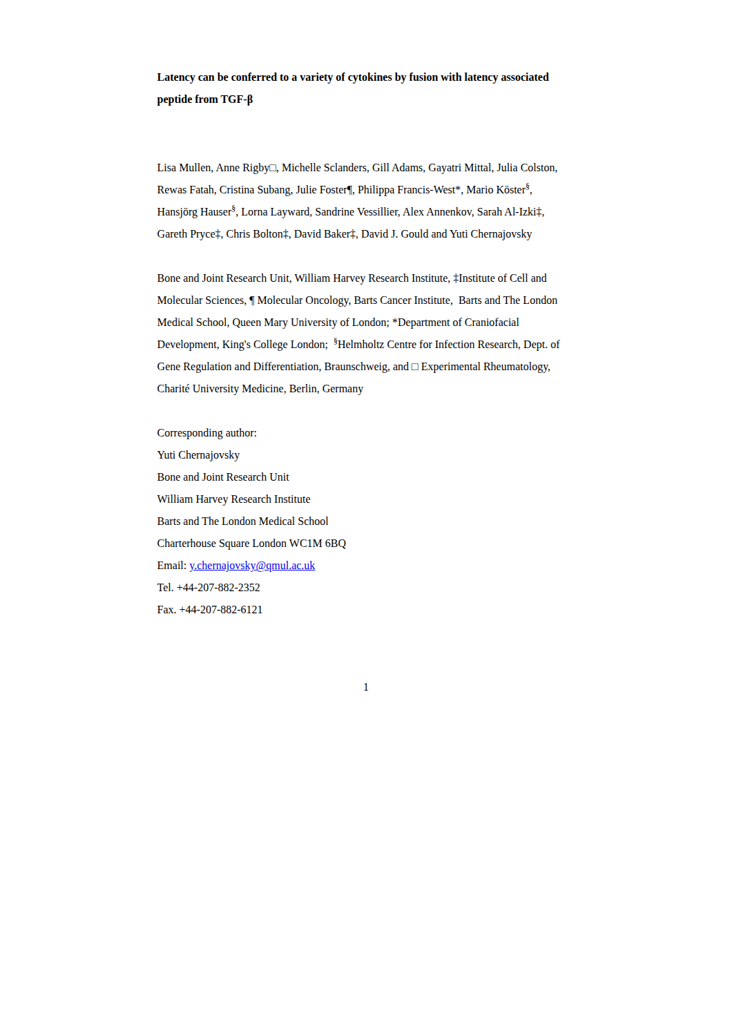Latency can be conferred to a variety of cytokines by fusion with latency associated peptide from TGF-β
Lisa Mullen, Anne Rigby□, Michelle Sclanders, Gill Adams, Gayatri Mittal, Julia Colston, Rewas Fatah, Cristina Subang, Julie Foster¶, Philippa Francis-West*, Mario Köster§, Hansjörg Hauser§, Lorna Layward, Sandrine Vessillier, Alex Annenkov, Sarah Al-Izki‡, Gareth Pryce‡, Chris Bolton‡, David Baker‡, David J. Gould and Yuti Chernajovsky
Bone and Joint Research Unit, William Harvey Research Institute, ‡Institute of Cell and Molecular Sciences, ¶ Molecular Oncology, Barts Cancer Institute, Barts and The London Medical School, Queen Mary University of London; *Department of Craniofacial Development, King's College London; §Helmholtz Centre for Infection Research, Dept. of Gene Regulation and Differentiation, Braunschweig, and □ Experimental Rheumatology, Charité University Medicine, Berlin, Germany
Corresponding author:
Yuti Chernajovsky
Bone and Joint Research Unit
William Harvey Research Institute
Barts and The London Medical School
Charterhouse Square London WC1M 6BQ
Email: y.chernajovsky@qmul.ac.uk
Tel. +44-207-882-2352
Fax. +44-207-882-6121
1